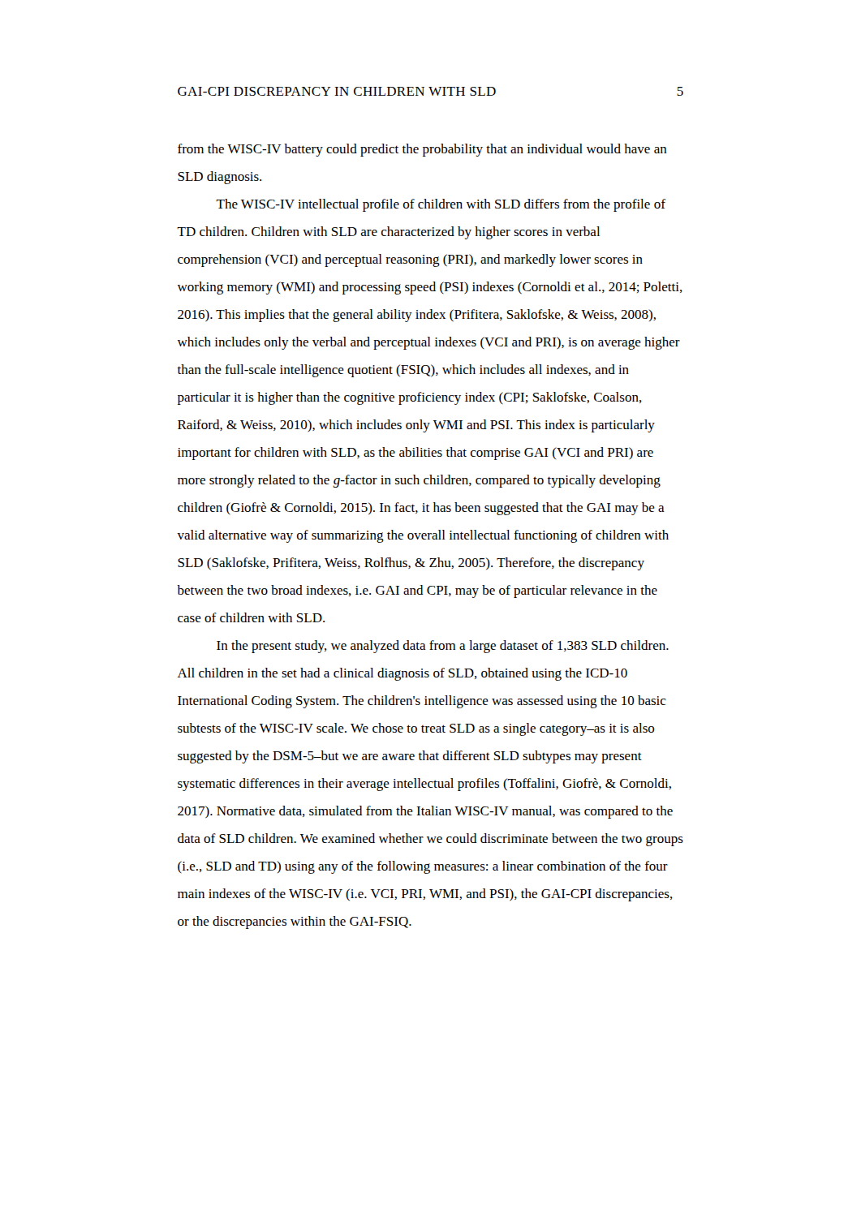GAI-CPI DISCREPANCY IN CHILDREN WITH SLD 5
from the WISC-IV battery could predict the probability that an individual would have an SLD diagnosis.
The WISC-IV intellectual profile of children with SLD differs from the profile of TD children. Children with SLD are characterized by higher scores in verbal comprehension (VCI) and perceptual reasoning (PRI), and markedly lower scores in working memory (WMI) and processing speed (PSI) indexes (Cornoldi et al., 2014; Poletti, 2016). This implies that the general ability index (Prifitera, Saklofske, & Weiss, 2008), which includes only the verbal and perceptual indexes (VCI and PRI), is on average higher than the full-scale intelligence quotient (FSIQ), which includes all indexes, and in particular it is higher than the cognitive proficiency index (CPI; Saklofske, Coalson, Raiford, & Weiss, 2010), which includes only WMI and PSI. This index is particularly important for children with SLD, as the abilities that comprise GAI (VCI and PRI) are more strongly related to the g-factor in such children, compared to typically developing children (Giofrè & Cornoldi, 2015). In fact, it has been suggested that the GAI may be a valid alternative way of summarizing the overall intellectual functioning of children with SLD (Saklofske, Prifitera, Weiss, Rolfhus, & Zhu, 2005). Therefore, the discrepancy between the two broad indexes, i.e. GAI and CPI, may be of particular relevance in the case of children with SLD.
In the present study, we analyzed data from a large dataset of 1,383 SLD children. All children in the set had a clinical diagnosis of SLD, obtained using the ICD-10 International Coding System. The children's intelligence was assessed using the 10 basic subtests of the WISC-IV scale. We chose to treat SLD as a single category–as it is also suggested by the DSM-5–but we are aware that different SLD subtypes may present systematic differences in their average intellectual profiles (Toffalini, Giofrè, & Cornoldi, 2017). Normative data, simulated from the Italian WISC-IV manual, was compared to the data of SLD children. We examined whether we could discriminate between the two groups (i.e., SLD and TD) using any of the following measures: a linear combination of the four main indexes of the WISC-IV (i.e. VCI, PRI, WMI, and PSI), the GAI-CPI discrepancies, or the discrepancies within the GAI-FSIQ.